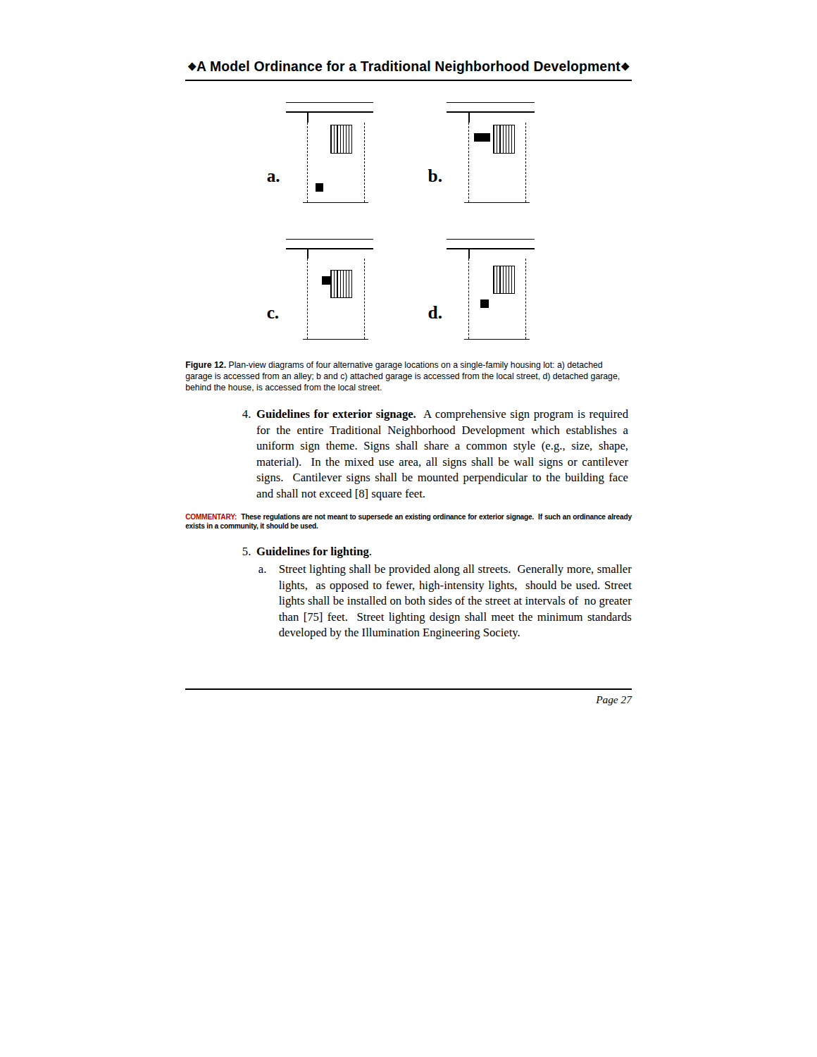❖A Model Ordinance for a Traditional Neighborhood Development❖
a.
b.
c.
d.
Figure 12. Plan-view diagrams of four alternative garage locations on a single-family housing lot: a) detached garage is accessed from an alley; b and c) attached garage is accessed from the local street, d) detached garage, behind the house, is accessed from the local street.
4. Guidelines for exterior signage. A comprehensive sign program is required for the entire Traditional Neighborhood Development which establishes a uniform sign theme. Signs shall share a common style (e.g., size, shape, material). In the mixed use area, all signs shall be wall signs or cantilever signs. Cantilever signs shall be mounted perpendicular to the building face and shall not exceed [8] square feet.
COMMENTARY: These regulations are not meant to supersede an existing ordinance for exterior signage. If such an ordinance already exists in a community, it should be used.
5. Guidelines for lighting.
a. Street lighting shall be provided along all streets. Generally more, smaller lights, as opposed to fewer, high-intensity lights, should be used. Street lights shall be installed on both sides of the street at intervals of no greater than [75] feet. Street lighting design shall meet the minimum standards developed by the Illumination Engineering Society.
Page 27